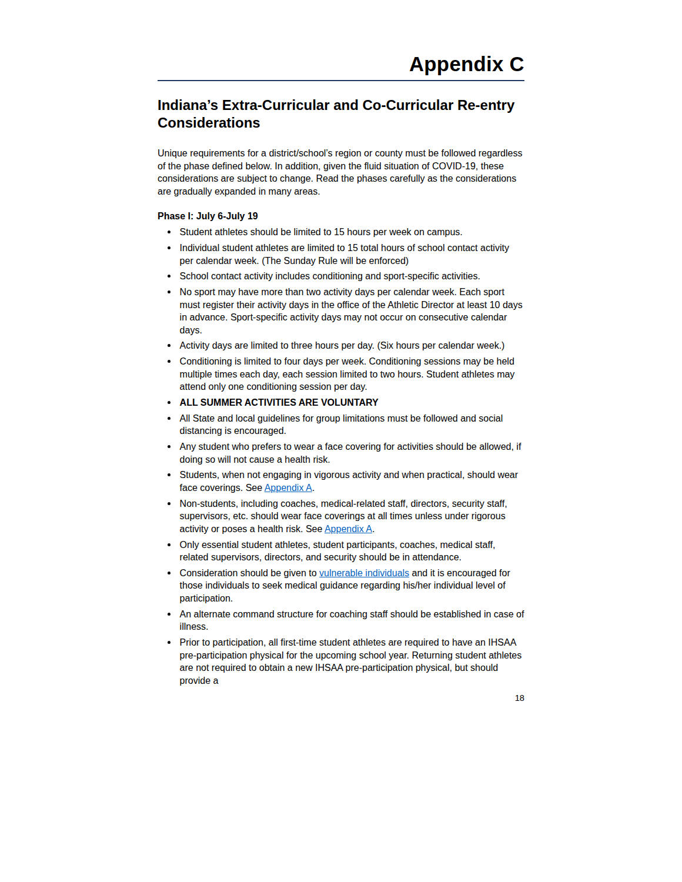Appendix C
Indiana’s Extra-Curricular and Co-Curricular Re-entry Considerations
Unique requirements for a district/school’s region or county must be followed regardless of the phase defined below. In addition, given the fluid situation of COVID-19, these considerations are subject to change. Read the phases carefully as the considerations are gradually expanded in many areas.
Phase I: July 6-July 19
Student athletes should be limited to 15 hours per week on campus.
Individual student athletes are limited to 15 total hours of school contact activity per calendar week. (The Sunday Rule will be enforced)
School contact activity includes conditioning and sport-specific activities.
No sport may have more than two activity days per calendar week. Each sport must register their activity days in the office of the Athletic Director at least 10 days in advance. Sport-specific activity days may not occur on consecutive calendar days.
Activity days are limited to three hours per day. (Six hours per calendar week.)
Conditioning is limited to four days per week. Conditioning sessions may be held multiple times each day, each session limited to two hours. Student athletes may attend only one conditioning session per day.
ALL SUMMER ACTIVITIES ARE VOLUNTARY
All State and local guidelines for group limitations must be followed and social distancing is encouraged.
Any student who prefers to wear a face covering for activities should be allowed, if doing so will not cause a health risk.
Students, when not engaging in vigorous activity and when practical, should wear face coverings. See Appendix A.
Non-students, including coaches, medical-related staff, directors, security staff, supervisors, etc. should wear face coverings at all times unless under rigorous activity or poses a health risk. See Appendix A.
Only essential student athletes, student participants, coaches, medical staff, related supervisors, directors, and security should be in attendance.
Consideration should be given to vulnerable individuals and it is encouraged for those individuals to seek medical guidance regarding his/her individual level of participation.
An alternate command structure for coaching staff should be established in case of illness.
Prior to participation, all first-time student athletes are required to have an IHSAA pre-participation physical for the upcoming school year. Returning student athletes are not required to obtain a new IHSAA pre-participation physical, but should provide a
18